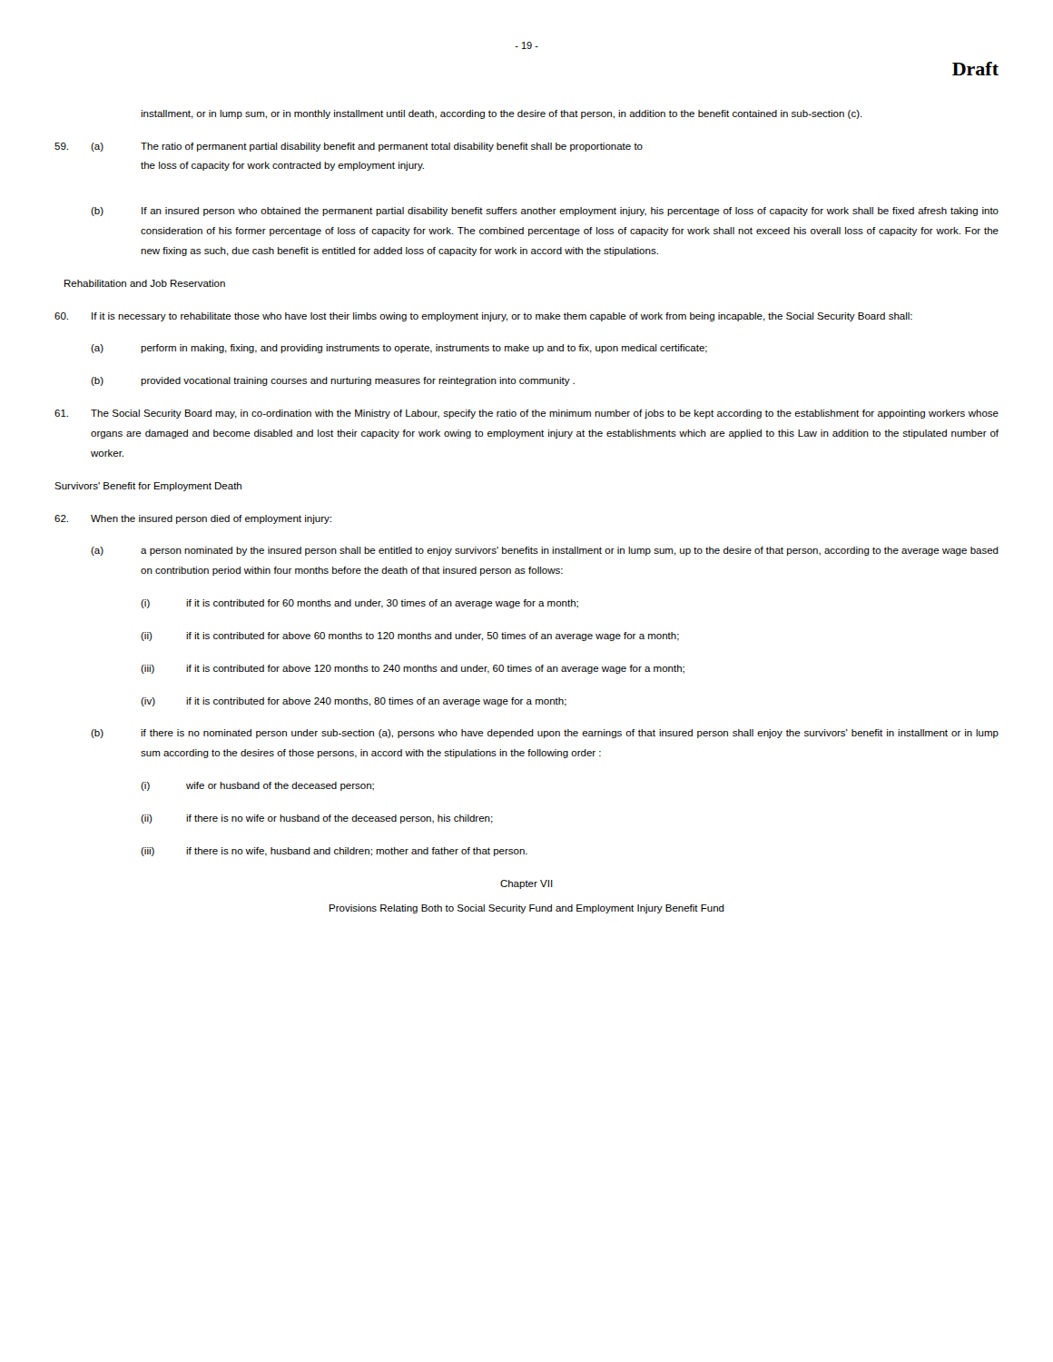- 19 -
Draft
installment, or in lump sum, or in monthly installment until death, according to the desire of that person, in addition to the benefit contained in sub-section (c).
59.
(a)
The ratio of permanent partial disability benefit and permanent total disability benefit shall be proportionate to
the loss of capacity for work contracted by employment injury.
(b)
If an insured person who obtained the permanent partial disability benefit suffers another employment injury, his percentage of loss of capacity for work shall be fixed afresh taking into consideration of his former percentage of loss of capacity for work. The combined percentage of loss of capacity for work shall not exceed his overall loss of capacity for work. For the new fixing as such, due cash benefit is entitled for added loss of capacity for work in accord with the stipulations.
Rehabilitation and Job Reservation
60.
If it is necessary to rehabilitate those who have lost their limbs owing to employment injury, or to make them capable of work from being incapable, the Social Security Board shall:
(a)
perform in making, fixing, and providing instruments to operate, instruments to make up and to fix, upon medical certificate;
(b)
provided vocational training courses and nurturing measures for reintegration into community .
61.
The Social Security Board may, in co-ordination with the Ministry of Labour, specify the ratio of the minimum number of jobs to be kept according to the establishment for appointing workers whose organs are damaged and become disabled and lost their capacity for work owing to employment injury at the establishments which are applied to this Law in addition to the stipulated number of worker.
Survivors' Benefit for Employment Death
62.
When the insured person died of employment injury:
(a)
a person nominated by the insured person shall be entitled to enjoy survivors' benefits in installment or in lump sum, up to the desire of that person, according to the average wage based on contribution period within four months before the death of that insured person as follows:
(i)
if it is contributed for 60 months and under, 30 times of an average wage for a month;
(ii)
if it is contributed for above 60 months to 120 months and under, 50 times of an average wage for a month;
(iii)
if it is contributed for above 120 months to 240 months and under, 60 times of an average wage for a month;
(iv)
if it is contributed for above 240 months, 80 times of an average wage for a month;
(b)
if there is no nominated person under sub-section (a), persons who have depended upon the earnings of that insured person shall enjoy the survivors' benefit in installment or in lump sum according to the desires of those persons, in accord with the stipulations in the following order :
(i)
wife or husband of the deceased person;
(ii)
if there is no wife or husband of the deceased person, his children;
(iii)
if there is no wife, husband and children; mother and father of that person.
Chapter VII
Provisions Relating Both to Social Security Fund and Employment Injury Benefit Fund